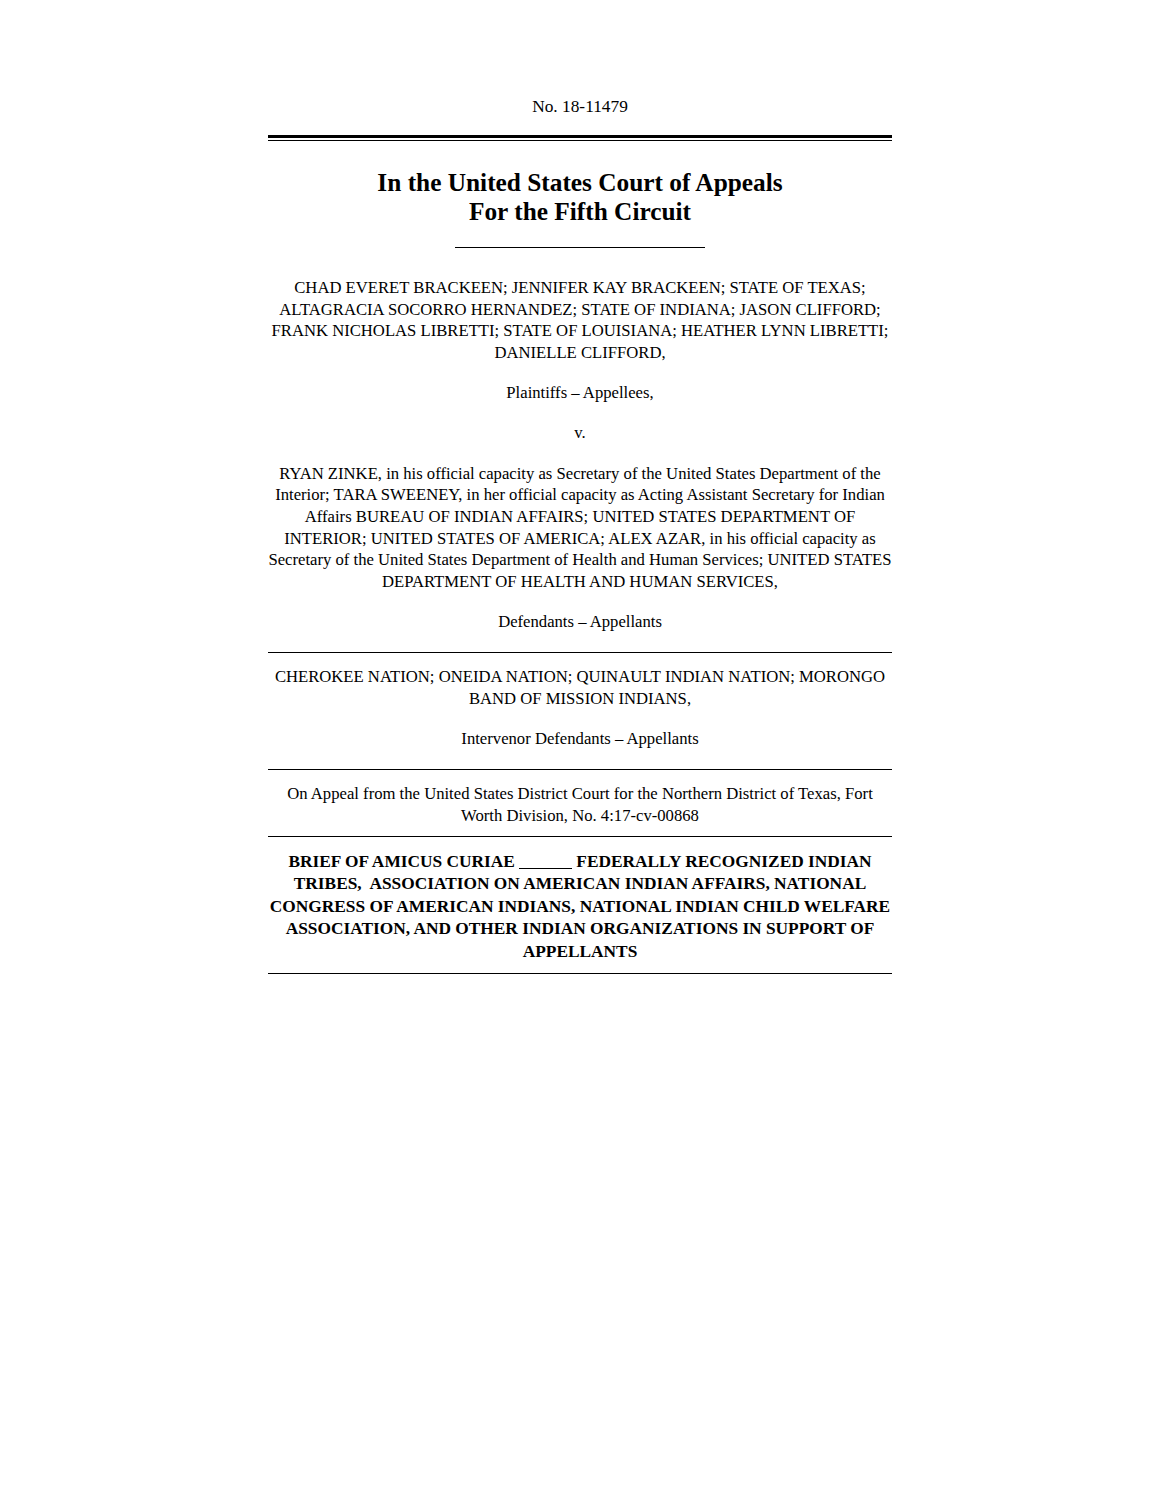No. 18-11479
In the United States Court of Appeals
For the Fifth Circuit
CHAD EVERET BRACKEEN; JENNIFER KAY BRACKEEN; STATE OF TEXAS; ALTAGRACIA SOCORRO HERNANDEZ; STATE OF INDIANA; JASON CLIFFORD; FRANK NICHOLAS LIBRETTI; STATE OF LOUISIANA; HEATHER LYNN LIBRETTI; DANIELLE CLIFFORD,
Plaintiffs – Appellees,
v.
RYAN ZINKE, in his official capacity as Secretary of the United States Department of the Interior; TARA SWEENEY, in her official capacity as Acting Assistant Secretary for Indian Affairs BUREAU OF INDIAN AFFAIRS; UNITED STATES DEPARTMENT OF INTERIOR; UNITED STATES OF AMERICA; ALEX AZAR, in his official capacity as Secretary of the United States Department of Health and Human Services; UNITED STATES DEPARTMENT OF HEALTH AND HUMAN SERVICES,
Defendants – Appellants
CHEROKEE NATION; ONEIDA NATION; QUINAULT INDIAN NATION; MORONGO BAND OF MISSION INDIANS,
Intervenor Defendants – Appellants
On Appeal from the United States District Court for the Northern District of Texas, Fort Worth Division, No. 4:17-cv-00868
BRIEF OF AMICUS CURIAE FEDERALLY RECOGNIZED INDIAN TRIBES, ASSOCIATION ON AMERICAN INDIAN AFFAIRS, NATIONAL CONGRESS OF AMERICAN INDIANS, NATIONAL INDIAN CHILD WELFARE ASSOCIATION, AND OTHER INDIAN ORGANIZATIONS IN SUPPORT OF APPELLANTS